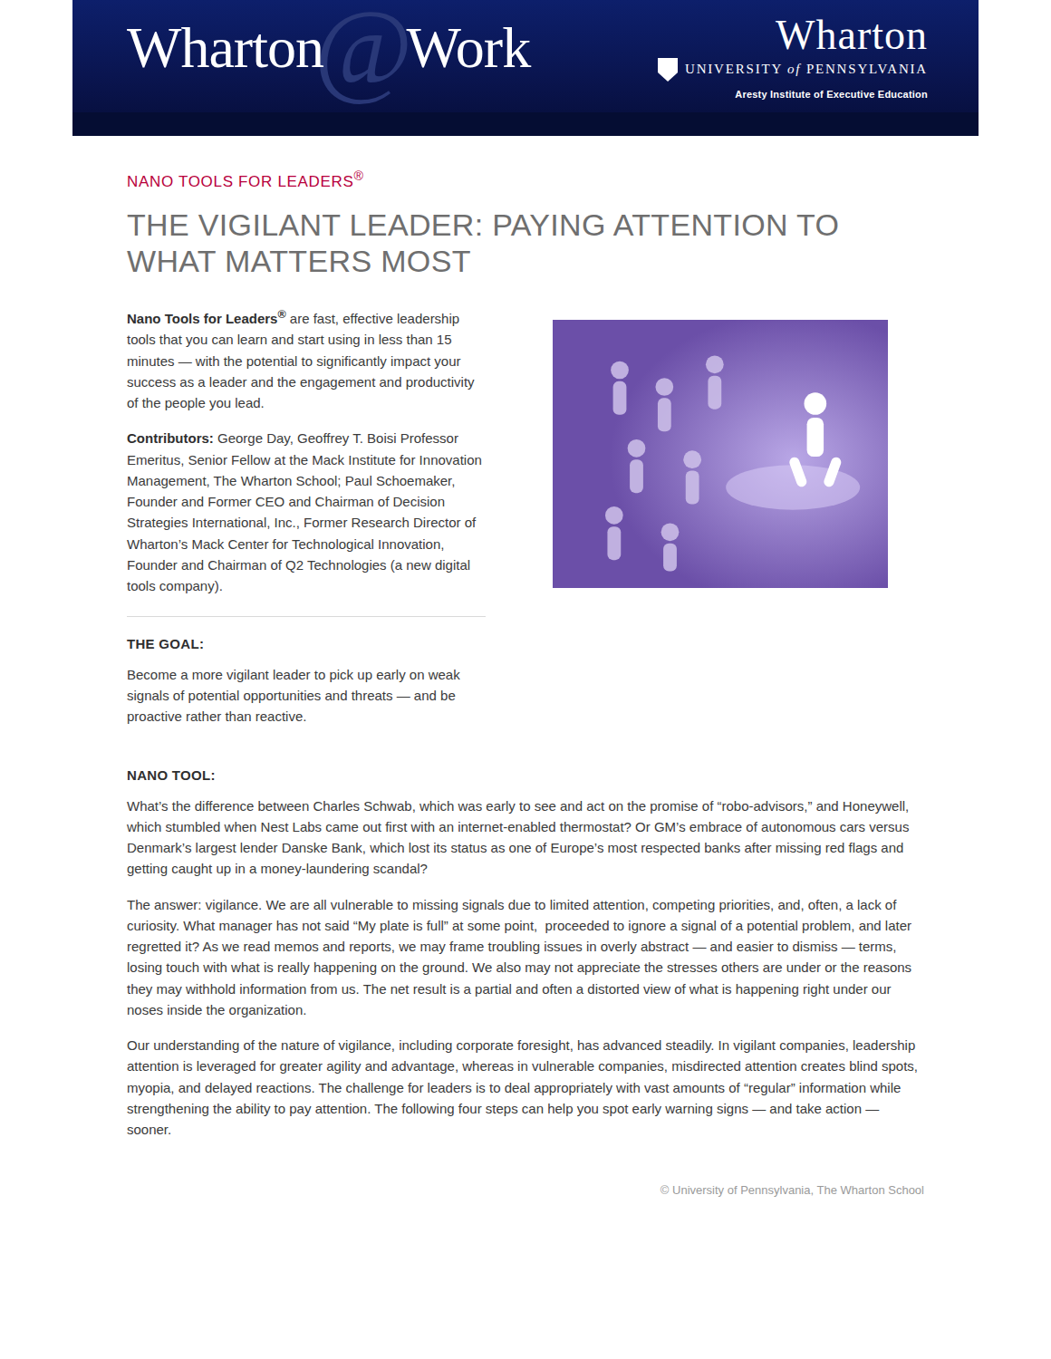Wharton@Work
Wharton
University of Pennsylvania
Aresty Institute of Executive Education
NANO TOOLS FOR LEADERS®
The Vigilant Leader: Paying Attention to What Matters Most
Nano Tools for Leaders® are fast, effective leadership tools that you can learn and start using in less than 15 minutes — with the potential to significantly impact your success as a leader and the engagement and productivity of the people you lead.
Contributors: George Day, Geoffrey T. Boisi Professor Emeritus, Senior Fellow at the Mack Institute for Innovation Management, The Wharton School; Paul Schoemaker, Founder and Former CEO and Chairman of Decision Strategies International, Inc., Former Research Director of Wharton’s Mack Center for Technological Innovation, Founder and Chairman of Q2 Technologies (a new digital tools company).
The Goal:
Become a more vigilant leader to pick up early on weak signals of potential opportunities and threats — and be proactive rather than reactive.
Nano Tool:
What’s the difference between Charles Schwab, which was early to see and act on the promise of “robo-advisors,” and Honeywell, which stumbled when Nest Labs came out first with an internet-enabled thermostat? Or GM’s embrace of autonomous cars versus Denmark’s largest lender Danske Bank, which lost its status as one of Europe’s most respected banks after missing red flags and getting caught up in a money-laundering scandal?
The answer: vigilance. We are all vulnerable to missing signals due to limited attention, competing priorities, and, often, a lack of curiosity. What manager has not said “My plate is full” at some point, proceeded to ignore a signal of a potential problem, and later regretted it? As we read memos and reports, we may frame troubling issues in overly abstract — and easier to dismiss — terms, losing touch with what is really happening on the ground. We also may not appreciate the stresses others are under or the reasons they may withhold information from us. The net result is a partial and often a distorted view of what is happening right under our noses inside the organization.
Our understanding of the nature of vigilance, including corporate foresight, has advanced steadily. In vigilant companies, leadership attention is leveraged for greater agility and advantage, whereas in vulnerable companies, misdirected attention creates blind spots, myopia, and delayed reactions. The challenge for leaders is to deal appropriately with vast amounts of “regular” information while strengthening the ability to pay attention. The following four steps can help you spot early warning signs — and take action — sooner.
© University of Pennsylvania, The Wharton School